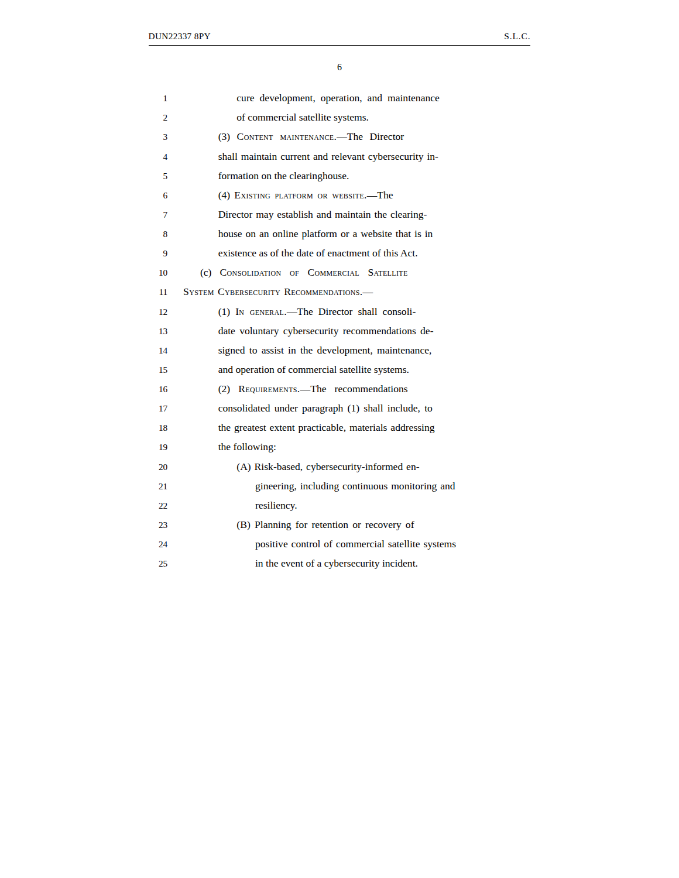DUN22337 8PY S.L.C.
6
cure development, operation, and maintenance
of commercial satellite systems.
(3) Content maintenance.—The Director
shall maintain current and relevant cybersecurity in-
formation on the clearinghouse.
(4) Existing platform or website.—The
Director may establish and maintain the clearing-
house on an online platform or a website that is in
existence as of the date of enactment of this Act.
(c) Consolidation of Commercial Satellite
System Cybersecurity Recommendations.—
(1) In general.—The Director shall consoli-
date voluntary cybersecurity recommendations de-
signed to assist in the development, maintenance,
and operation of commercial satellite systems.
(2) Requirements.—The recommendations
consolidated under paragraph (1) shall include, to
the greatest extent practicable, materials addressing
the following:
(A) Risk-based, cybersecurity-informed en-
gineering, including continuous monitoring and
resiliency.
(B) Planning for retention or recovery of
positive control of commercial satellite systems
in the event of a cybersecurity incident.